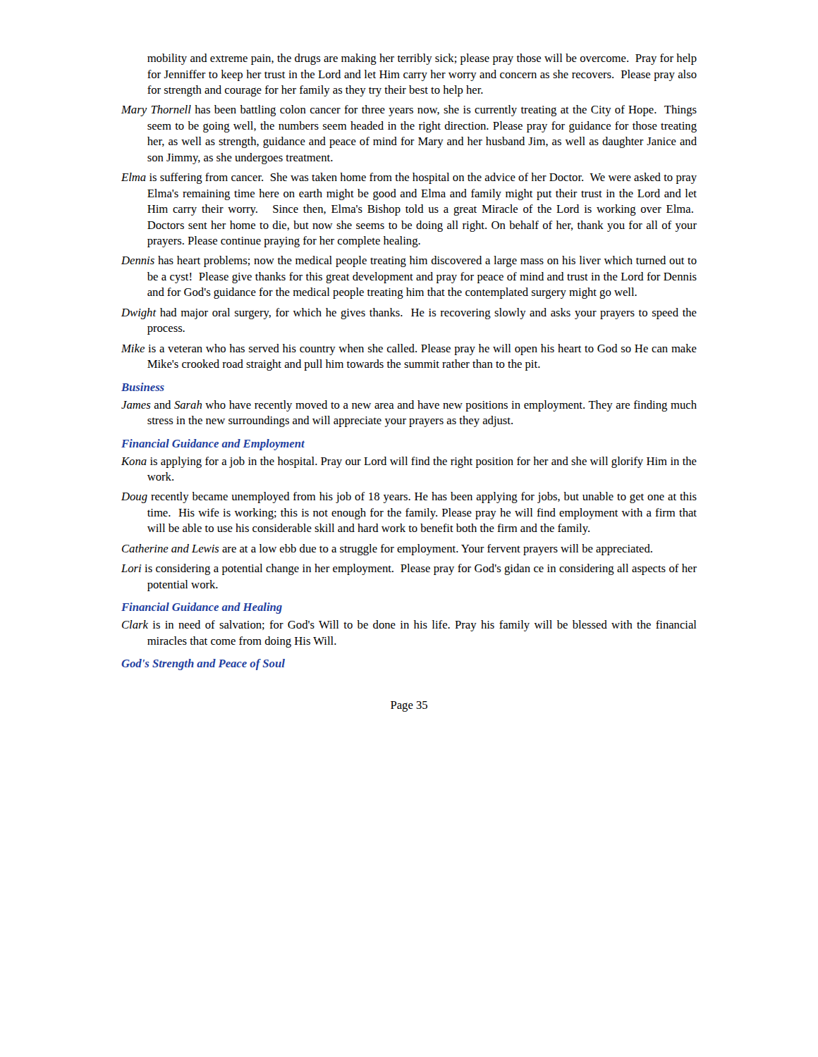mobility and extreme pain, the drugs are making her terribly sick; please pray those will be overcome. Pray for help for Jenniffer to keep her trust in the Lord and let Him carry her worry and concern as she recovers. Please pray also for strength and courage for her family as they try their best to help her.
Mary Thornell has been battling colon cancer for three years now, she is currently treating at the City of Hope. Things seem to be going well, the numbers seem headed in the right direction. Please pray for guidance for those treating her, as well as strength, guidance and peace of mind for Mary and her husband Jim, as well as daughter Janice and son Jimmy, as she undergoes treatment.
Elma is suffering from cancer. She was taken home from the hospital on the advice of her Doctor. We were asked to pray Elma's remaining time here on earth might be good and Elma and family might put their trust in the Lord and let Him carry their worry. Since then, Elma's Bishop told us a great Miracle of the Lord is working over Elma. Doctors sent her home to die, but now she seems to be doing all right. On behalf of her, thank you for all of your prayers. Please continue praying for her complete healing.
Dennis has heart problems; now the medical people treating him discovered a large mass on his liver which turned out to be a cyst! Please give thanks for this great development and pray for peace of mind and trust in the Lord for Dennis and for God's guidance for the medical people treating him that the contemplated surgery might go well.
Dwight had major oral surgery, for which he gives thanks. He is recovering slowly and asks your prayers to speed the process.
Mike is a veteran who has served his country when she called. Please pray he will open his heart to God so He can make Mike's crooked road straight and pull him towards the summit rather than to the pit.
Business
James and Sarah who have recently moved to a new area and have new positions in employment. They are finding much stress in the new surroundings and will appreciate your prayers as they adjust.
Financial Guidance and Employment
Kona is applying for a job in the hospital. Pray our Lord will find the right position for her and she will glorify Him in the work.
Doug recently became unemployed from his job of 18 years. He has been applying for jobs, but unable to get one at this time. His wife is working; this is not enough for the family. Please pray he will find employment with a firm that will be able to use his considerable skill and hard work to benefit both the firm and the family.
Catherine and Lewis are at a low ebb due to a struggle for employment. Your fervent prayers will be appreciated.
Lori is considering a potential change in her employment. Please pray for God's gidan ce in considering all aspects of her potential work.
Financial Guidance and Healing
Clark is in need of salvation; for God's Will to be done in his life. Pray his family will be blessed with the financial miracles that come from doing His Will.
God's Strength and Peace of Soul
Page 35